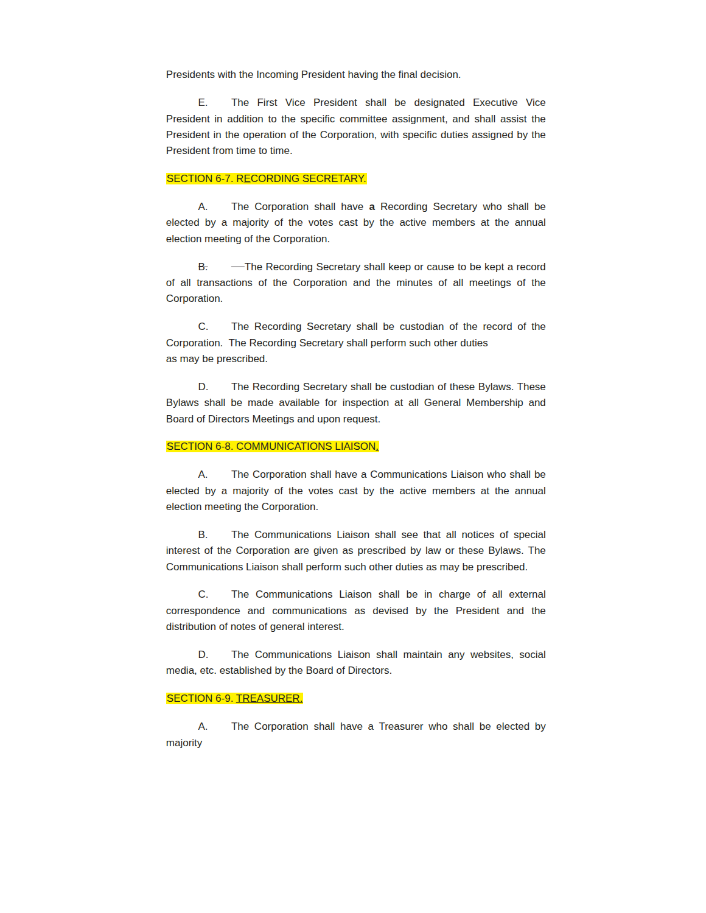Presidents with the Incoming President having the final decision.
E. The First Vice President shall be designated Executive Vice President in addition to the specific committee assignment, and shall assist the President in the operation of the Corporation, with specific duties assigned by the President from time to time.
SECTION 6-7. RECORDING SECRETARY.
A. The Corporation shall have a Recording Secretary who shall be elected by a majority of the votes cast by the active members at the annual election meeting of the Corporation.
B. The Recording Secretary shall keep or cause to be kept a record of all transactions of the Corporation and the minutes of all meetings of the Corporation.
C. The Recording Secretary shall be custodian of the record of the Corporation. The Recording Secretary shall perform such other duties
as may be prescribed.
D. The Recording Secretary shall be custodian of these Bylaws. These Bylaws shall be made available for inspection at all General Membership and Board of Directors Meetings and upon request.
SECTION 6-8. COMMUNICATIONS LIAISON.
A. The Corporation shall have a Communications Liaison who shall be elected by a majority of the votes cast by the active members at the annual election meeting the Corporation.
B. The Communications Liaison shall see that all notices of special interest of the Corporation are given as prescribed by law or these Bylaws. The Communications Liaison shall perform such other duties as may be prescribed.
C. The Communications Liaison shall be in charge of all external correspondence and communications as devised by the President and the distribution of notes of general interest.
D. The Communications Liaison shall maintain any websites, social media, etc. established by the Board of Directors.
SECTION 6-9. TREASURER.
A. The Corporation shall have a Treasurer who shall be elected by majority